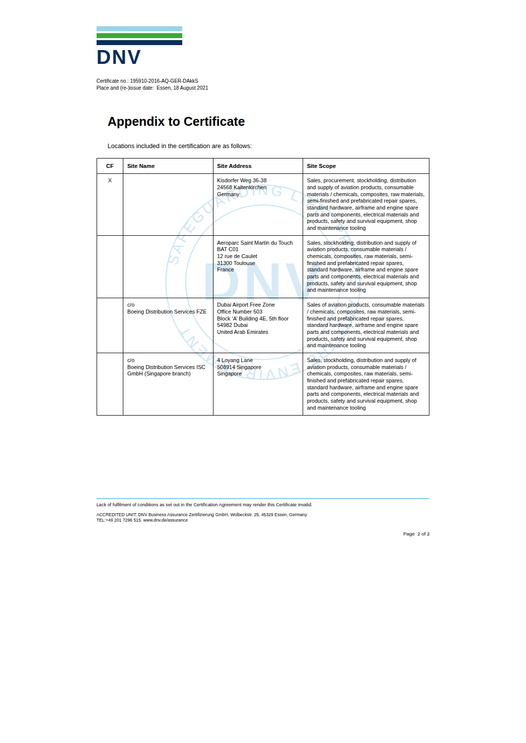SAFEGUARDING LIFE, PROPERTY AND THE ENVIRONMENT DNV
DNV
Certificate no.: 195910-2016-AQ-GER-DAkkS
Place and (re-)issue date: Essen, 18 August 2021
Appendix to Certificate
Locations included in the certification are as follows:
| CF | Site Name | Site Address | Site Scope |
| --- | --- | --- | --- |
| X | | Kisdorfer Weg 36-38 24568 Kaltenkirchen Germany | Sales, procurement, stockholding, distribution and supply of aviation products, consumable materials / chemicals, composites, raw materials, semi-finished and prefabricated repair spares, standard hardware, airframe and engine spare parts and components, electrical materials and products, safety and survival equipment, shop and maintenance tooling |
| | | Aeroparc Saint Martin du Touch BAT C01 12 rue de Caulet 31300 Toulouse France | Sales, stockholding, distribution and supply of aviation products, consumable materials / chemicals, composites, raw materials, semi-finished and prefabricated repair spares, standard hardware, airframe and engine spare parts and components, electrical materials and products, safety and survival equipment, shop and maintenance tooling |
| | c/o Boeing Distribution Services FZE | Dubai Airport Free Zone Office Number 503 Block ‘A’ Building 4E, 5th floor 54982 Dubai United Arab Emirates | Sales of aviation products, consumable materials / chemicals, composites, raw materials, semi-finished and prefabricated repair spares, standard hardware, airframe and engine spare parts and components, electrical materials and products, safety and survival equipment, shop and maintenance tooling |
| | c/o Boeing Distribution Services ISC GmbH (Singapore branch) | 4 Loyang Lane 508914 Singapore Singapore | Sales, stockholding, distribution and supply of aviation products, consumable materials / chemicals, composites, raw materials, semi-finished and prefabricated repair spares, standard hardware, airframe and engine spare parts and components, electrical materials and products, safety and survival equipment, shop and maintenance tooling |
Lack of fulfilment of conditions as set out in the Certification Agreement may render this Certificate invalid.
ACCREDITED UNIT: DNV Business Assurance Zertifizierung GmbH, Wolbeckstr. 25, 45329 Essen, Germany
TEL:+49 201 7296 515. www.dnv.de/assurance
Page 2 of 2